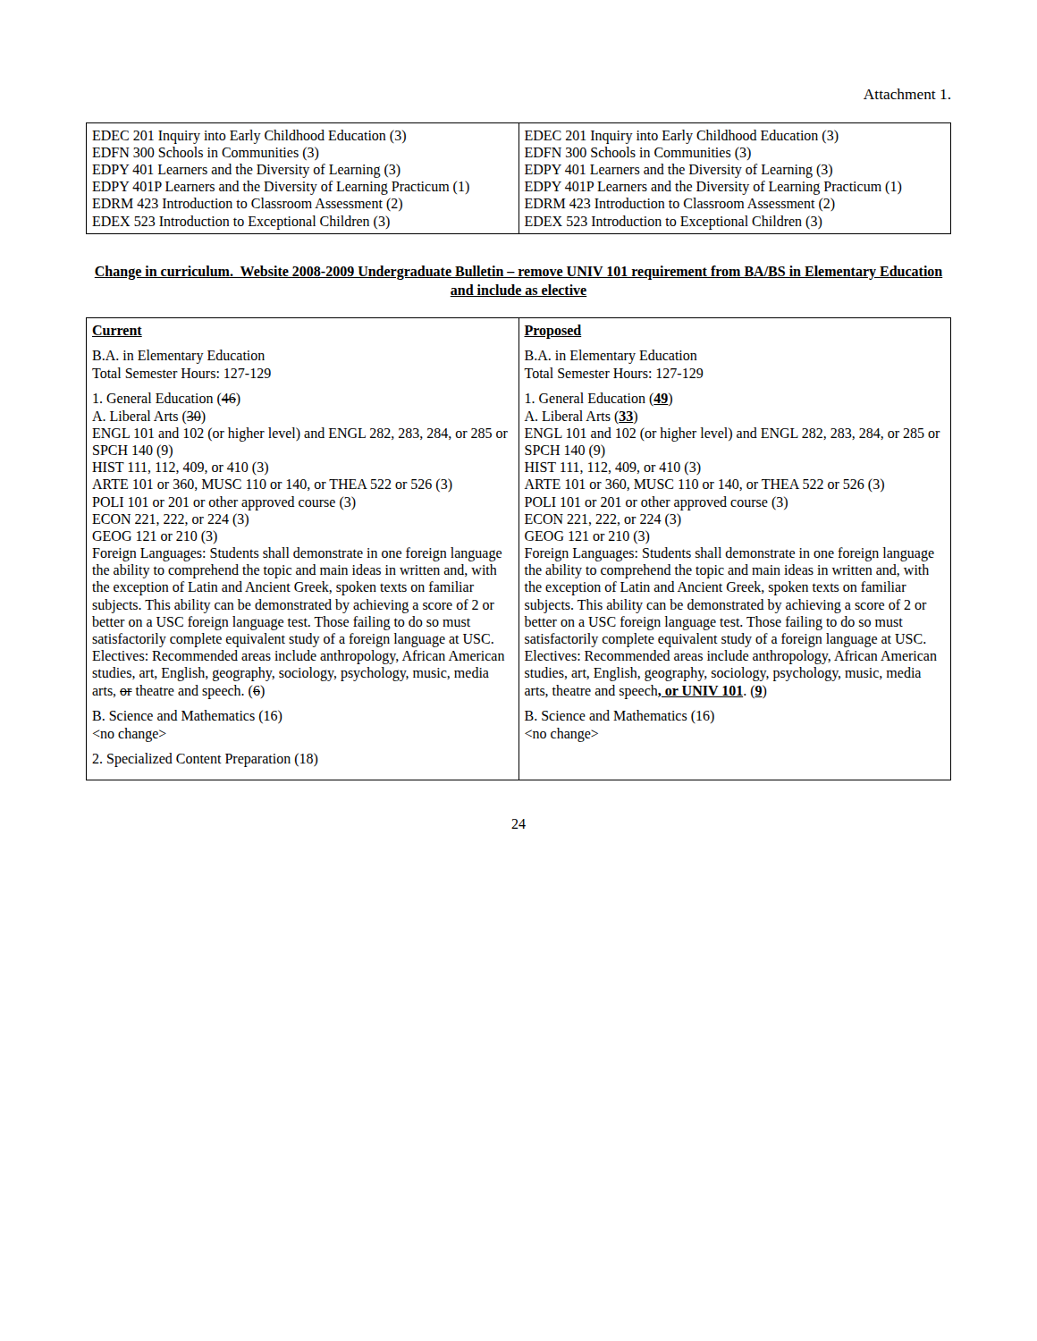Attachment 1.
| EDEC 201 Inquiry into Early Childhood Education (3) EDFN 300 Schools in Communities (3) EDPY 401 Learners and the Diversity of Learning (3) EDPY 401P Learners and the Diversity of Learning Practicum (1) EDRM 423 Introduction to Classroom Assessment (2) EDEX 523 Introduction to Exceptional Children (3) | EDEC 201 Inquiry into Early Childhood Education (3) EDFN 300 Schools in Communities (3) EDPY 401 Learners and the Diversity of Learning (3) EDPY 401P Learners and the Diversity of Learning Practicum (1) EDRM 423 Introduction to Classroom Assessment (2) EDEX 523 Introduction to Exceptional Children (3) |
Change in curriculum. Website 2008-2009 Undergraduate Bulletin – remove UNIV 101 requirement from BA/BS in Elementary Education and include as elective
| Current B.A. in Elementary Education Total Semester Hours: 127-129 1. General Education ( 46 ) A. Liberal Arts ( 30 ) ENGL 101 and 102 (or higher level) and ENGL 282, 283, 284, or 285 or SPCH 140 (9) HIST 111, 112, 409, or 410 (3) ARTE 101 or 360, MUSC 110 or 140, or THEA 522 or 526 (3) POLI 101 or 201 or other approved course (3) ECON 221, 222, or 224 (3) GEOG 121 or 210 (3) Foreign Languages: Students shall demonstrate in one foreign language the ability to comprehend the topic and main ideas in written and, with the exception of Latin and Ancient Greek, spoken texts on familiar subjects. This ability can be demonstrated by achieving a score of 2 or better on a USC foreign language test. Those failing to do so must satisfactorily complete equivalent study of a foreign language at USC. Electives: Recommended areas include anthropology, African American studies, art, English, geography, sociology, psychology, music, media arts, or theatre and speech. ( 6 ) B. Science and Mathematics (16) <no change> 2. Specialized Content Preparation (18) | Proposed B.A. in Elementary Education Total Semester Hours: 127-129 1. General Education ( 49 ) A. Liberal Arts ( 33 ) ENGL 101 and 102 (or higher level) and ENGL 282, 283, 284, or 285 or SPCH 140 (9) HIST 111, 112, 409, or 410 (3) ARTE 101 or 360, MUSC 110 or 140, or THEA 522 or 526 (3) POLI 101 or 201 or other approved course (3) ECON 221, 222, or 224 (3) GEOG 121 or 210 (3) Foreign Languages: Students shall demonstrate in one foreign language the ability to comprehend the topic and main ideas in written and, with the exception of Latin and Ancient Greek, spoken texts on familiar subjects. This ability can be demonstrated by achieving a score of 2 or better on a USC foreign language test. Those failing to do so must satisfactorily complete equivalent study of a foreign language at USC. Electives: Recommended areas include anthropology, African American studies, art, English, geography, sociology, psychology, music, media arts, theatre and speech , or UNIV 101 . ( 9 ) B. Science and Mathematics (16) <no change> |
24